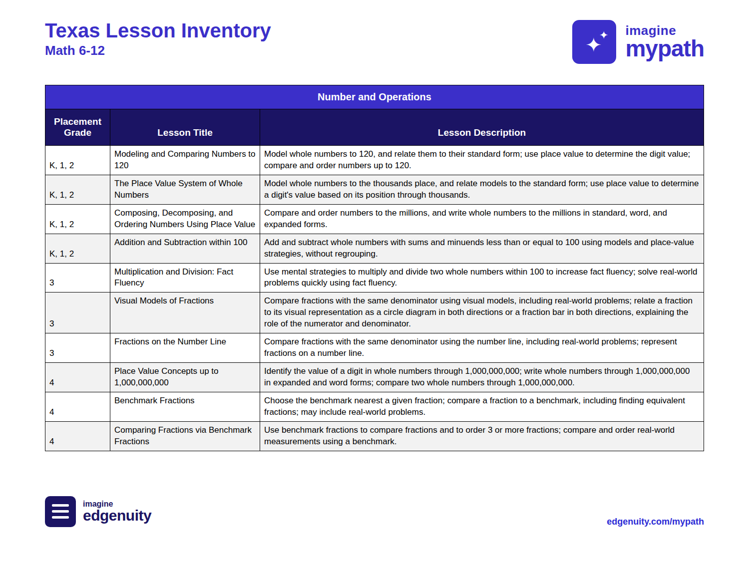Texas Lesson Inventory
Math 6-12
✦ ✦
imagine
mypath
Number and Operations
| Placement Grade | Lesson Title | Lesson Description |
| --- | --- | --- |
| K, 1, 2 | Modeling and Comparing Numbers to 120 | Model whole numbers to 120, and relate them to their standard form; use place value to determine the digit value; compare and order numbers up to 120. |
| K, 1, 2 | The Place Value System of Whole Numbers | Model whole numbers to the thousands place, and relate models to the standard form; use place value to determine a digit's value based on its position through thousands. |
| K, 1, 2 | Composing, Decomposing, and Ordering Numbers Using Place Value | Compare and order numbers to the millions, and write whole numbers to the millions in standard, word, and expanded forms. |
| K, 1, 2 | Addition and Subtraction within 100 | Add and subtract whole numbers with sums and minuends less than or equal to 100 using models and place-value strategies, without regrouping. |
| 3 | Multiplication and Division: Fact Fluency | Use mental strategies to multiply and divide two whole numbers within 100 to increase fact fluency; solve real-world problems quickly using fact fluency. |
| 3 | Visual Models of Fractions | Compare fractions with the same denominator using visual models, including real-world problems; relate a fraction to its visual representation as a circle diagram in both directions or a fraction bar in both directions, explaining the role of the numerator and denominator. |
| 3 | Fractions on the Number Line | Compare fractions with the same denominator using the number line, including real-world problems; represent fractions on a number line. |
| 4 | Place Value Concepts up to 1,000,000,000 | Identify the value of a digit in whole numbers through 1,000,000,000; write whole numbers through 1,000,000,000 in expanded and word forms; compare two whole numbers through 1,000,000,000. |
| 4 | Benchmark Fractions | Choose the benchmark nearest a given fraction; compare a fraction to a benchmark, including finding equivalent fractions; may include real-world problems. |
| 4 | Comparing Fractions via Benchmark Fractions | Use benchmark fractions to compare fractions and to order 3 or more fractions; compare and order real-world measurements using a benchmark. |
imagine
edgenuity
edgenuity.com/mypath